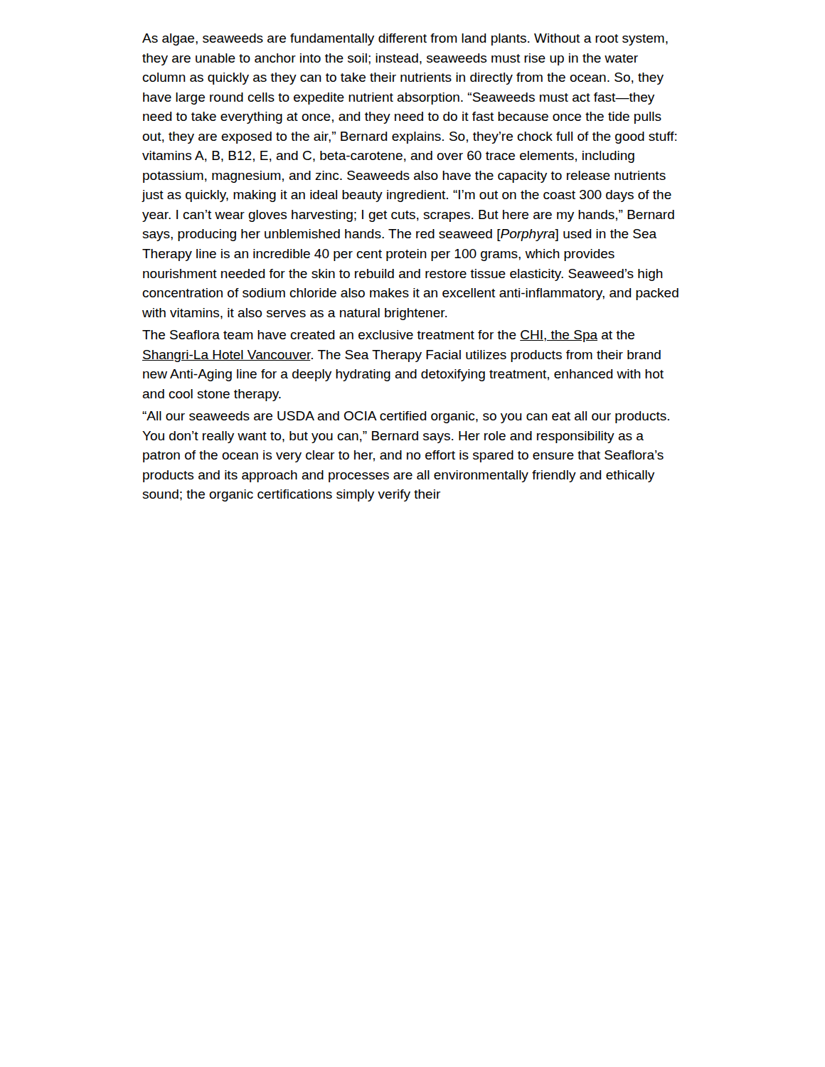As algae, seaweeds are fundamentally different from land plants. Without a root system, they are unable to anchor into the soil; instead, seaweeds must rise up in the water column as quickly as they can to take their nutrients in directly from the ocean. So, they have large round cells to expedite nutrient absorption. “Seaweeds must act fast—they need to take everything at once, and they need to do it fast because once the tide pulls out, they are exposed to the air,” Bernard explains. So, they’re chock full of the good stuff: vitamins A, B, B12, E, and C, beta-carotene, and over 60 trace elements, including potassium, magnesium, and zinc. Seaweeds also have the capacity to release nutrients just as quickly, making it an ideal beauty ingredient. “I’m out on the coast 300 days of the year. I can’t wear gloves harvesting; I get cuts, scrapes. But here are my hands,” Bernard says, producing her unblemished hands. The red seaweed [Porphyra] used in the Sea Therapy line is an incredible 40 per cent protein per 100 grams, which provides nourishment needed for the skin to rebuild and restore tissue elasticity. Seaweed’s high concentration of sodium chloride also makes it an excellent anti-inflammatory, and packed with vitamins, it also serves as a natural brightener.
The Seaflora team have created an exclusive treatment for the CHI, the Spa at the Shangri-La Hotel Vancouver. The Sea Therapy Facial utilizes products from their brand new Anti-Aging line for a deeply hydrating and detoxifying treatment, enhanced with hot and cool stone therapy.
“All our seaweeds are USDA and OCIA certified organic, so you can eat all our products. You don’t really want to, but you can,” Bernard says. Her role and responsibility as a patron of the ocean is very clear to her, and no effort is spared to ensure that Seaflora’s products and its approach and processes are all environmentally friendly and ethically sound; the organic certifications simply verify their